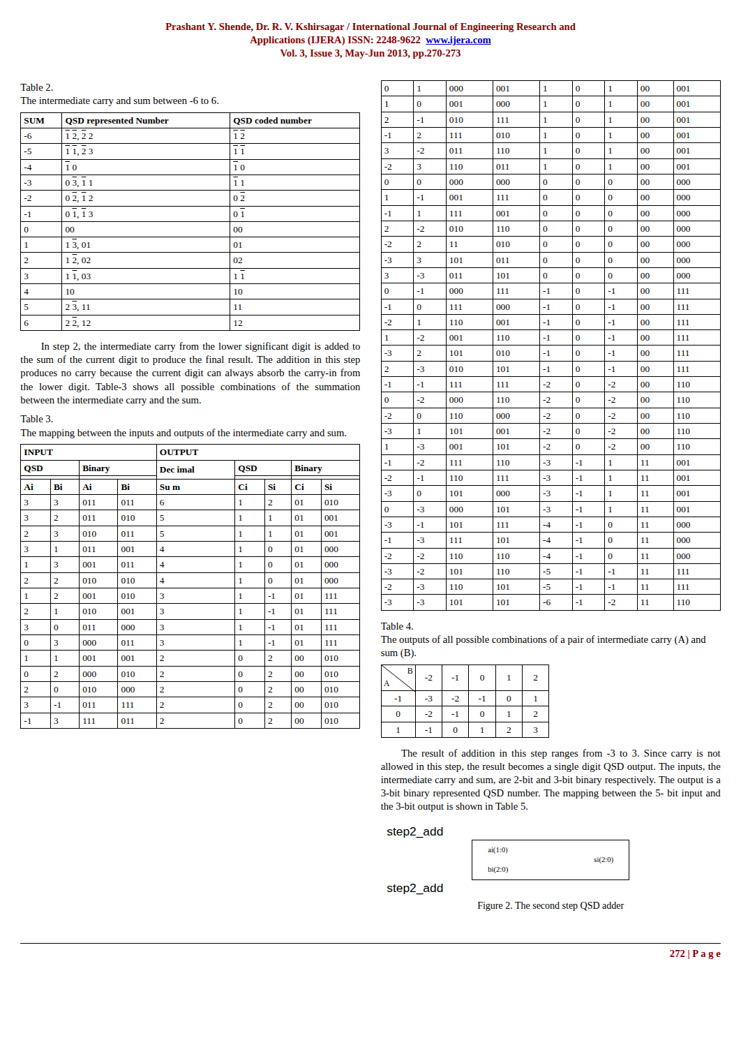Prashant Y. Shende, Dr. R. V. Kshirsagar / International Journal of Engineering Research and Applications (IJERA) ISSN: 2248-9622 www.ijera.com Vol. 3, Issue 3, May-Jun 2013, pp.270-273
Table 2.
The intermediate carry and sum between -6 to 6.
| SUM | QSD represented Number | QSD coded number |
| --- | --- | --- |
| -6 | 1 2 , 2 2 | 1 2 |
| -5 | 1 1 , 2 3 | 1 1 |
| -4 | 1 0 | 1 0 |
| -3 | 0 3 , 1 1 | 1 1 |
| -2 | 0 2 , 1 2 | 0 2 |
| -1 | 0 1 , 1 3 | 0 1 |
| 0 | 00 | 00 |
| 1 | 1 3 , 01 | 01 |
| 2 | 1 2 , 02 | 02 |
| 3 | 1 1 , 03 | 1 1 |
| 4 | 10 | 10 |
| 5 | 2 3 , 11 | 11 |
| 6 | 2 2 , 12 | 12 |
In step 2, the intermediate carry from the lower significant digit is added to the sum of the current digit to produce the final result. The addition in this step produces no carry because the current digit can always absorb the carry-in from the lower digit. Table-3 shows all possible combinations of the summation between the intermediate carry and the sum.
Table 3.
The mapping between the inputs and outputs of the intermediate carry and sum.
| INPUT | OUTPUT |
| --- | --- |
| QSD | Binary | Dec imal | QSD | Binary |
| Ai | Bi | Ai | Bi | Su m | Ci | Si | Ci | Si |
| 3 | 3 | 011 | 011 | 6 | 1 | 2 | 01 | 010 |
| 3 | 2 | 011 | 010 | 5 | 1 | 1 | 01 | 001 |
| 2 | 3 | 010 | 011 | 5 | 1 | 1 | 01 | 001 |
| 3 | 1 | 011 | 001 | 4 | 1 | 0 | 01 | 000 |
| 1 | 3 | 001 | 011 | 4 | 1 | 0 | 01 | 000 |
| 2 | 2 | 010 | 010 | 4 | 1 | 0 | 01 | 000 |
| 1 | 2 | 001 | 010 | 3 | 1 | -1 | 01 | 111 |
| 2 | 1 | 010 | 001 | 3 | 1 | -1 | 01 | 111 |
| 3 | 0 | 011 | 000 | 3 | 1 | -1 | 01 | 111 |
| 0 | 3 | 000 | 011 | 3 | 1 | -1 | 01 | 111 |
| 1 | 1 | 001 | 001 | 2 | 0 | 2 | 00 | 010 |
| 0 | 2 | 000 | 010 | 2 | 0 | 2 | 00 | 010 |
| 2 | 0 | 010 | 000 | 2 | 0 | 2 | 00 | 010 |
| 3 | -1 | 011 | 111 | 2 | 0 | 2 | 00 | 010 |
| -1 | 3 | 111 | 011 | 2 | 0 | 2 | 00 | 010 |
| 0 | 1 | 000 | 001 | 1 | 0 | 1 | 00 | 001 |
| 1 | 0 | 001 | 000 | 1 | 0 | 1 | 00 | 001 |
| 2 | -1 | 010 | 111 | 1 | 0 | 1 | 00 | 001 |
| -1 | 2 | 111 | 010 | 1 | 0 | 1 | 00 | 001 |
| 3 | -2 | 011 | 110 | 1 | 0 | 1 | 00 | 001 |
| -2 | 3 | 110 | 011 | 1 | 0 | 1 | 00 | 001 |
| 0 | 0 | 000 | 000 | 0 | 0 | 0 | 00 | 000 |
| 1 | -1 | 001 | 111 | 0 | 0 | 0 | 00 | 000 |
| -1 | 1 | 111 | 001 | 0 | 0 | 0 | 00 | 000 |
| 2 | -2 | 010 | 110 | 0 | 0 | 0 | 00 | 000 |
| -2 | 2 | 11 | 010 | 0 | 0 | 0 | 00 | 000 |
| -3 | 3 | 101 | 011 | 0 | 0 | 0 | 00 | 000 |
| 3 | -3 | 011 | 101 | 0 | 0 | 0 | 00 | 000 |
| 0 | -1 | 000 | 111 | -1 | 0 | -1 | 00 | 111 |
| -1 | 0 | 111 | 000 | -1 | 0 | -1 | 00 | 111 |
| -2 | 1 | 110 | 001 | -1 | 0 | -1 | 00 | 111 |
| 1 | -2 | 001 | 110 | -1 | 0 | -1 | 00 | 111 |
| -3 | 2 | 101 | 010 | -1 | 0 | -1 | 00 | 111 |
| 2 | -3 | 010 | 101 | -1 | 0 | -1 | 00 | 111 |
| -1 | -1 | 111 | 111 | -2 | 0 | -2 | 00 | 110 |
| 0 | -2 | 000 | 110 | -2 | 0 | -2 | 00 | 110 |
| -2 | 0 | 110 | 000 | -2 | 0 | -2 | 00 | 110 |
| -3 | 1 | 101 | 001 | -2 | 0 | -2 | 00 | 110 |
| 1 | -3 | 001 | 101 | -2 | 0 | -2 | 00 | 110 |
| -1 | -2 | 111 | 110 | -3 | -1 | 1 | 11 | 001 |
| -2 | -1 | 110 | 111 | -3 | -1 | 1 | 11 | 001 |
| -3 | 0 | 101 | 000 | -3 | -1 | 1 | 11 | 001 |
| 0 | -3 | 000 | 101 | -3 | -1 | 1 | 11 | 001 |
| -3 | -1 | 101 | 111 | -4 | -1 | 0 | 11 | 000 |
| -1 | -3 | 111 | 101 | -4 | -1 | 0 | 11 | 000 |
| -2 | -2 | 110 | 110 | -4 | -1 | 0 | 11 | 000 |
| -3 | -2 | 101 | 110 | -5 | -1 | -1 | 11 | 111 |
| -2 | -3 | 110 | 101 | -5 | -1 | -1 | 11 | 111 |
| -3 | -3 | 101 | 101 | -6 | -1 | -2 | 11 | 110 |
Table 4.
The outputs of all possible combinations of a pair of intermediate carry (A) and sum (B).
| B A | -2 | -1 | 0 | 1 | 2 |
| -1 | -3 | -2 | -1 | 0 | 1 |
| 0 | -2 | -1 | 0 | 1 | 2 |
| 1 | -1 | 0 | 1 | 2 | 3 |
The result of addition in this step ranges from -3 to 3. Since carry is not allowed in this step, the result becomes a single digit QSD output. The inputs, the intermediate carry and sum, are 2-bit and 3-bit binary respectively. The output is a 3-bit binary represented QSD number. The mapping between the 5- bit input and the 3-bit output is shown in Table 5.
step2_add
ai(1:0)
bi(2:0)
si(2:0)
step2_add
Figure 2. The second step QSD adder
272 | P a g e